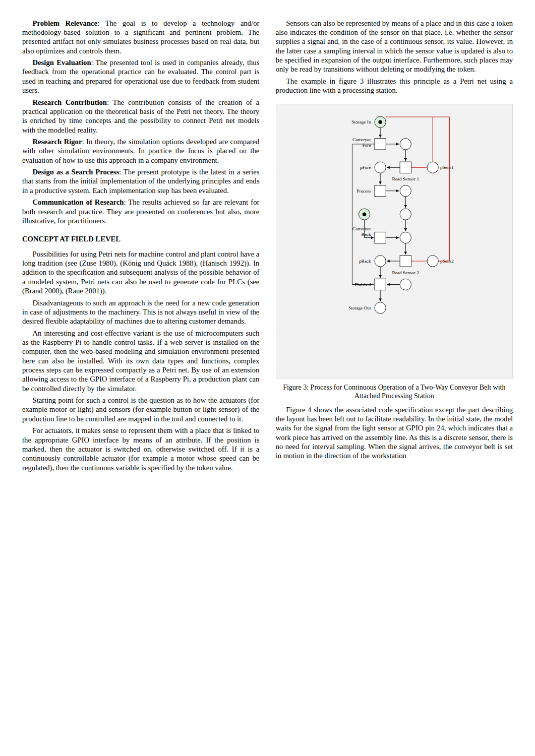Problem Relevance: The goal is to develop a technology and/or methodology-based solution to a significant and pertinent problem. The presented artifact not only simulates business processes based on real data, but also optimizes and controls them.
Design Evaluation: The presented tool is used in companies already, thus feedback from the operational practice can be evaluated. The control part is used in teaching and prepared for operational use due to feedback from student users.
Research Contribution: The contribution consists of the creation of a practical application on the theoretical basis of the Petri net theory. The theory is enriched by time concepts and the possibility to connect Petri net models with the modelled reality.
Research Rigor: In theory, the simulation options developed are compared with other simulation environments. In practice the focus is placed on the evaluation of how to use this approach in a company environment.
Design as a Search Process: The present prototype is the latest in a series that starts from the initial implementation of the underlying principles and ends in a productive system. Each implementation step has been evaluated.
Communication of Research: The results achieved so far are relevant for both research and practice. They are presented on conferences but also, more illustrative, for practitioners.
CONCEPT AT FIELD LEVEL
Possibilities for using Petri nets for machine control and plant control have a long tradition (see (Zuse 1980), (König und Quäck 1988), (Hanisch 1992)). In addition to the specification and subsequent analysis of the possible behavior of a modeled system, Petri nets can also be used to generate code for PLCs (see (Brand 2000), (Raue 2001)).
Disadvantageous to such an approach is the need for a new code generation in case of adjustments to the machinery. This is not always useful in view of the desired flexible adaptability of machines due to altering customer demands.
An interesting and cost-effective variant is the use of microcomputers such as the Raspberry Pi to handle control tasks. If a web server is installed on the computer, then the web-based modeling and simulation environment presented here can also be installed. With its own data types and functions, complex process steps can be expressed compactly as a Petri net. By use of an extension allowing access to the GPIO interface of a Raspberry Pi, a production plant can be controlled directly by the simulator.
Starting point for such a control is the question as to how the actuators (for example motor or light) and sensors (for example button or light sensor) of the production line to be controlled are mapped in the tool and connected to it.
For actuators, it makes sense to represent them with a place that is linked to the appropriate GPIO interface by means of an attribute. If the position is marked, then the actuator is switched on, otherwise switched off. If it is a continuously controllable actuator (for example a motor whose speed can be regulated), then the continuous variable is specified by the token value.
Sensors can also be represented by means of a place and in this case a token also indicates the condition of the sensor on that place, i.e. whether the sensor supplies a signal and, in the case of a continuous sensor, its value. However, in the latter case a sampling interval in which the sensor value is updated is also to be specified in expansion of the output interface. Furthermore, such places may only be read by transitions without deleting or modifying the token.
The example in figure 3 illustrates this principle as a Petri net using a production line with a processing station.
Storage In Conveyor Fore Read Sensor 1 pSens1 pFore Process Conveyor Back Read Sensor 2 pSens2 pBack Finished Storage Out
Figure 3: Process for Continuous Operation of a Two-Way Conveyor Belt with Attached Processing Station
Figure 4 shows the associated code specification except the part describing the layout has been left out to facilitate readability. In the initial state, the model waits for the signal from the light sensor at GPIO pin 24, which indicates that a work piece has arrived on the assembly line. As this is a discrete sensor, there is no need for interval sampling. When the signal arrives, the conveyor belt is set in motion in the direction of the workstation